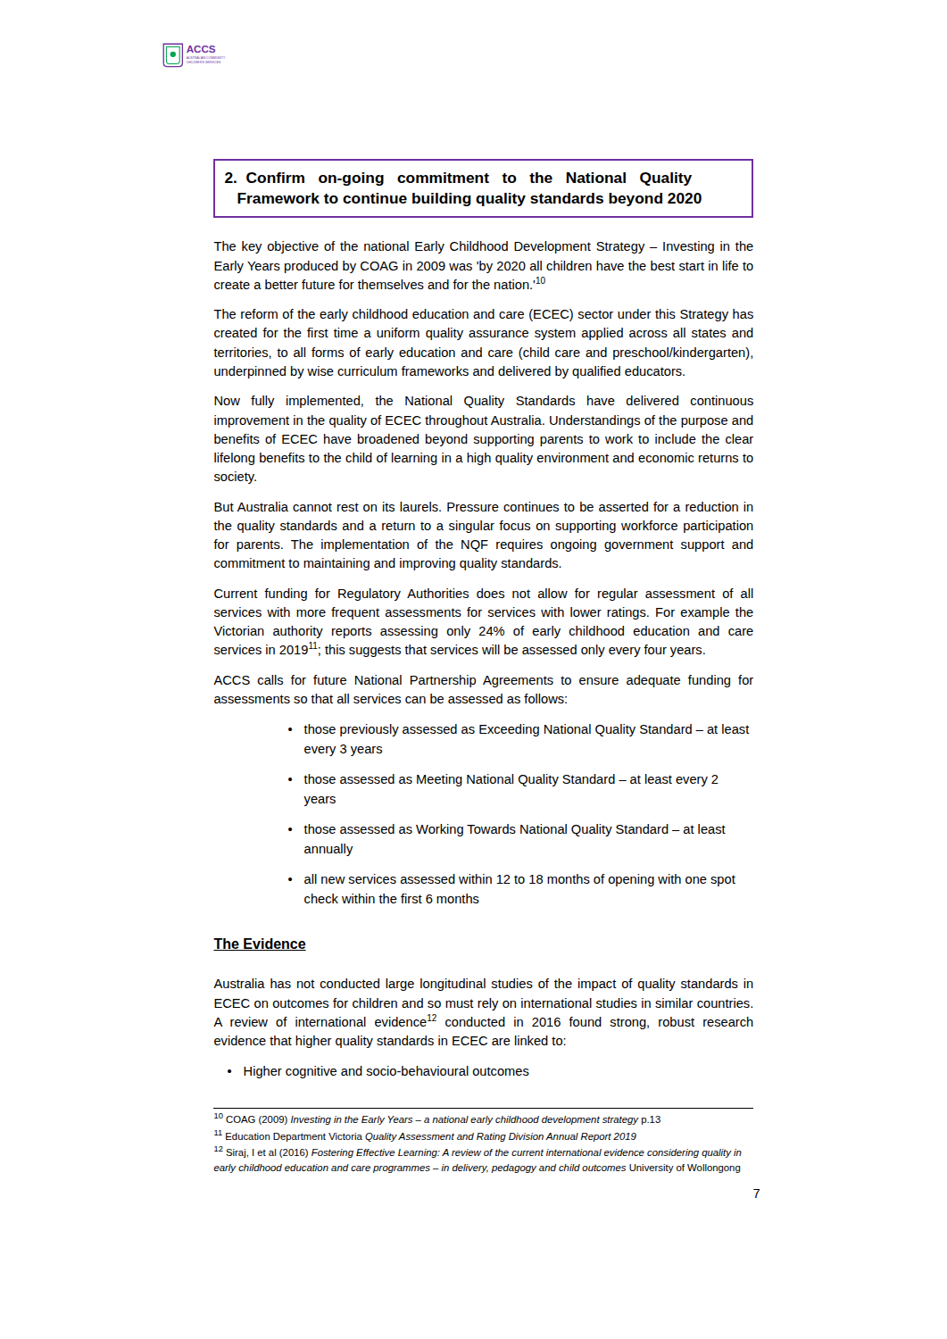ACCS AUSTRALIAN COMMUNITY CHILDREN'S SERVICES
2. Confirm on-going commitment to the National QualityFramework to continue building quality standards beyond 2020
The key objective of the national Early Childhood Development Strategy – Investing in the Early Years produced by COAG in 2009 was 'by 2020 all children have the best start in life to create a better future for themselves and for the nation.'10
The reform of the early childhood education and care (ECEC) sector under this Strategy has created for the first time a uniform quality assurance system applied across all states and territories, to all forms of early education and care (child care and preschool/kindergarten), underpinned by wise curriculum frameworks and delivered by qualified educators.
Now fully implemented, the National Quality Standards have delivered continuous improvement in the quality of ECEC throughout Australia. Understandings of the purpose and benefits of ECEC have broadened beyond supporting parents to work to include the clear lifelong benefits to the child of learning in a high quality environment and economic returns to society.
But Australia cannot rest on its laurels. Pressure continues to be asserted for a reduction in the quality standards and a return to a singular focus on supporting workforce participation for parents. The implementation of the NQF requires ongoing government support and commitment to maintaining and improving quality standards.
Current funding for Regulatory Authorities does not allow for regular assessment of all services with more frequent assessments for services with lower ratings. For example the Victorian authority reports assessing only 24% of early childhood education and care services in 201911; this suggests that services will be assessed only every four years.
ACCS calls for future National Partnership Agreements to ensure adequate funding for assessments so that all services can be assessed as follows:
those previously assessed as Exceeding National Quality Standard – at least every 3 years
those assessed as Meeting National Quality Standard – at least every 2 years
those assessed as Working Towards National Quality Standard – at least annually
all new services assessed within 12 to 18 months of opening with one spot check within the first 6 months
The Evidence
Australia has not conducted large longitudinal studies of the impact of quality standards in ECEC on outcomes for children and so must rely on international studies in similar countries. A review of international evidence12 conducted in 2016 found strong, robust research evidence that higher quality standards in ECEC are linked to:
Higher cognitive and socio-behavioural outcomes
10 COAG (2009) Investing in the Early Years – a national early childhood development strategy p.13
11 Education Department Victoria Quality Assessment and Rating Division Annual Report 2019
12 Siraj, I et al (2016) Fostering Effective Learning: A review of the current international evidence considering quality in early childhood education and care programmes – in delivery, pedagogy and child outcomes University of Wollongong
7